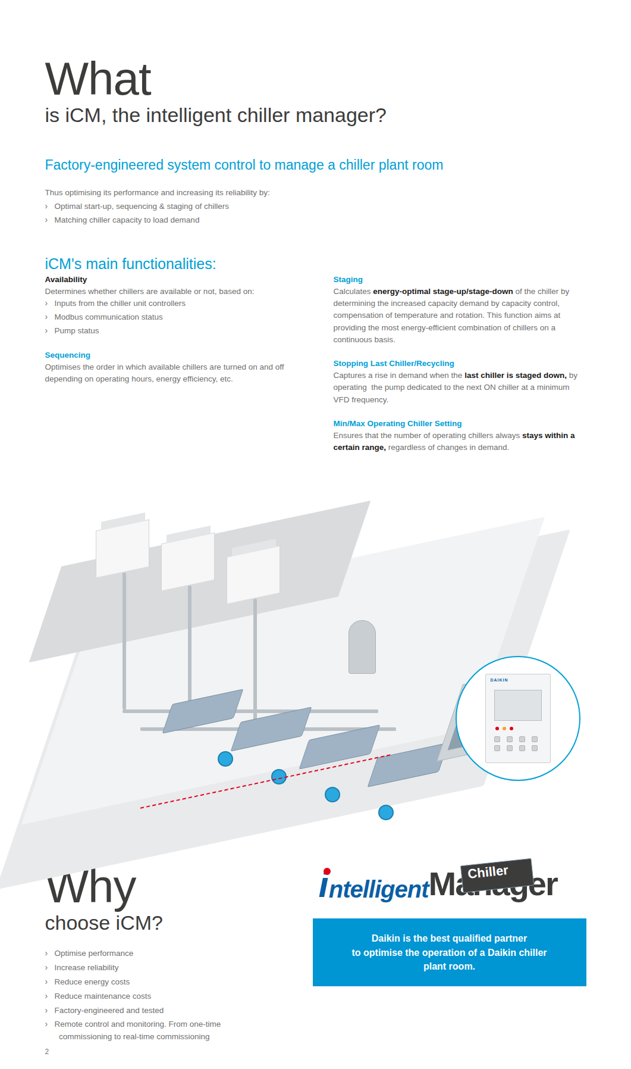What
is iCM, the intelligent chiller manager?
Factory-engineered system control to manage a chiller plant room
Thus optimising its performance and increasing its reliability by:
Optimal start-up, sequencing & staging of chillers
Matching chiller capacity to load demand
iCM's main functionalities:
Availability
Determines whether chillers are available or not, based on:
Inputs from the chiller unit controllers
Modbus communication status
Pump status
Sequencing
Optimises the order in which available chillers are turned on and off depending on operating hours, energy efficiency, etc.
Staging
Calculates energy-optimal stage-up/stage-down of the chiller by determining the increased capacity demand by capacity control, compensation of temperature and rotation. This function aims at providing the most energy-efficient combination of chillers on a continuous basis.
Stopping Last Chiller/Recycling
Captures a rise in demand when the last chiller is staged down, by operating the pump dedicated to the next ON chiller at a minimum VFD frequency.
Min/Max Operating Chiller Setting
Ensures that the number of operating chillers always stays within a certain range, regardless of changes in demand.
DAIKIN
Why
choose iCM?
Optimise performance
Increase reliability
Reduce energy costs
Reduce maintenance costs
Factory-engineered and tested
Remote control and monitoring. From one-time
commissioning to real-time commissioning
intelligent Manager Chiller
Daikin is the best qualified partner
to optimise the operation of a Daikin chiller
plant room.
2